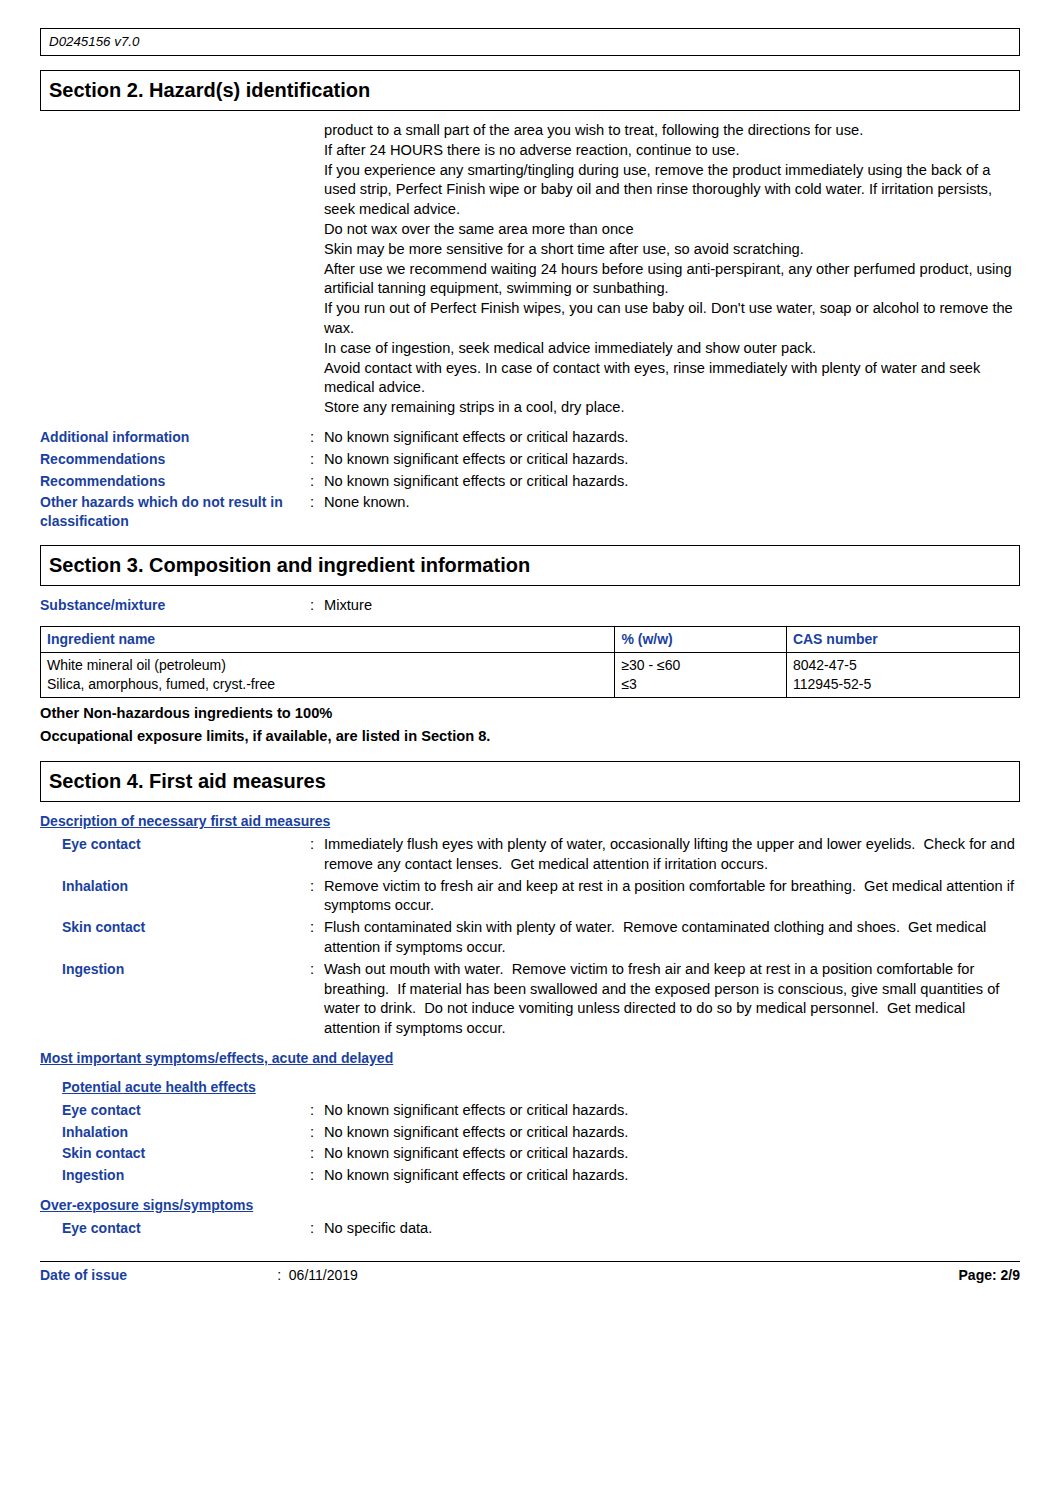D0245156 v7.0
Section 2. Hazard(s) identification
product to a small part of the area you wish to treat, following the directions for use.
If after 24 HOURS there is no adverse reaction, continue to use.
If you experience any smarting/tingling during use, remove the product immediately using the back of a used strip, Perfect Finish wipe or baby oil and then rinse thoroughly with cold water. If irritation persists, seek medical advice.
Do not wax over the same area more than once
Skin may be more sensitive for a short time after use, so avoid scratching.
After use we recommend waiting 24 hours before using anti-perspirant, any other perfumed product, using artificial tanning equipment, swimming or sunbathing.
If you run out of Perfect Finish wipes, you can use baby oil. Don't use water, soap or alcohol to remove the wax.
In case of ingestion, seek medical advice immediately and show outer pack.
Avoid contact with eyes. In case of contact with eyes, rinse immediately with plenty of water and seek medical advice.
Store any remaining strips in a cool, dry place.
Additional information
:
No known significant effects or critical hazards.
Recommendations
:
No known significant effects or critical hazards.
Recommendations
:
No known significant effects or critical hazards.
Other hazards which do not result in classification
:
None known.
Section 3. Composition and ingredient information
Substance/mixture
:
Mixture
| Ingredient name | % (w/w) | CAS number |
| --- | --- | --- |
| White mineral oil (petroleum) Silica, amorphous, fumed, cryst.-free | ≥30 - ≤60 ≤3 | 8042-47-5 112945-52-5 |
Other Non-hazardous ingredients to 100%
Occupational exposure limits, if available, are listed in Section 8.
Section 4. First aid measures
Description of necessary first aid measures
Eye contact
:
Immediately flush eyes with plenty of water, occasionally lifting the upper and lower eyelids. Check for and remove any contact lenses. Get medical attention if irritation occurs.
Inhalation
:
Remove victim to fresh air and keep at rest in a position comfortable for breathing. Get medical attention if symptoms occur.
Skin contact
:
Flush contaminated skin with plenty of water. Remove contaminated clothing and shoes. Get medical attention if symptoms occur.
Ingestion
:
Wash out mouth with water. Remove victim to fresh air and keep at rest in a position comfortable for breathing. If material has been swallowed and the exposed person is conscious, give small quantities of water to drink. Do not induce vomiting unless directed to do so by medical personnel. Get medical attention if symptoms occur.
Most important symptoms/effects, acute and delayed
Potential acute health effects
Eye contact
:
No known significant effects or critical hazards.
Inhalation
:
No known significant effects or critical hazards.
Skin contact
:
No known significant effects or critical hazards.
Ingestion
:
No known significant effects or critical hazards.
Over-exposure signs/symptoms
Eye contact
:
No specific data.
Date of issue
: 06/11/2019
Page: 2/9